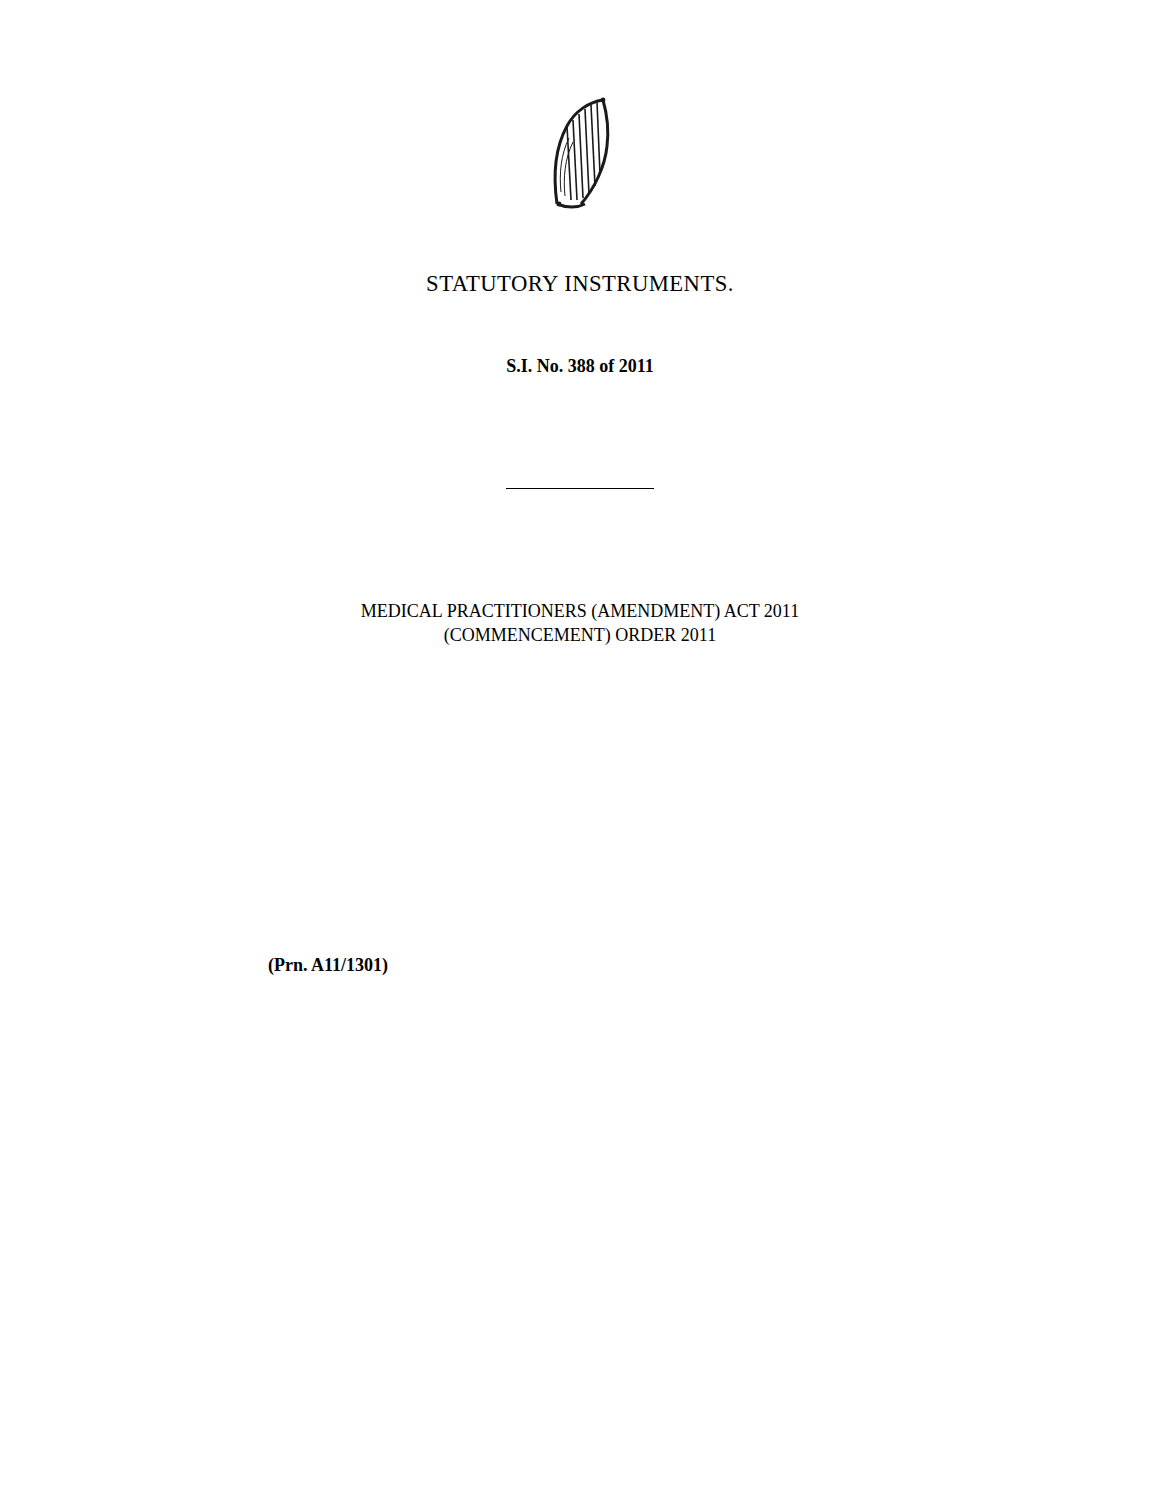STATUTORY INSTRUMENTS.
S.I. No. 388 of 2011
Medical Practitioners (Amendment) Act 2011
(Commencement) Order 2011
(Prn. A11/1301)